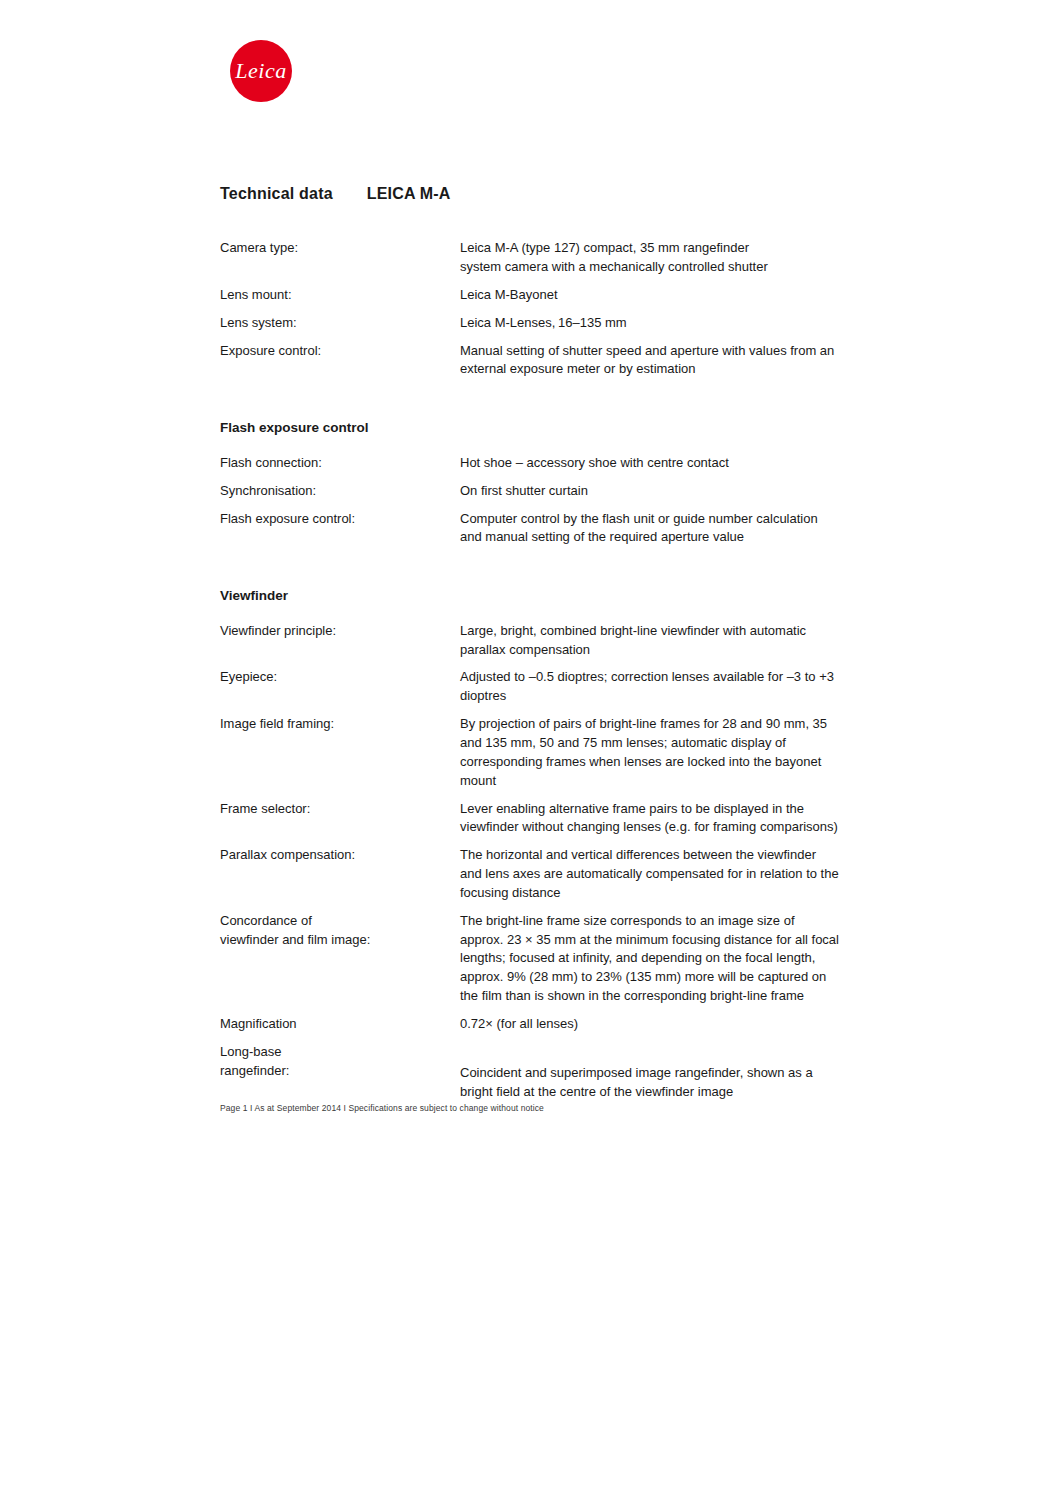Leica
Technical dataLEICA M-A
| Camera type: | Leica M-A (type 127) compact, 35 mm rangefinder system camera with a mechanically controlled shutter |
| Lens mount: | Leica M-Bayonet |
| Lens system: | Leica M-Lenses, 16–135 mm |
| Exposure control: | Manual setting of shutter speed and aperture with values from an external exposure meter or by estimation |
Flash exposure control
| Flash connection: | Hot shoe – accessory shoe with centre contact |
| Synchronisation: | On first shutter curtain |
| Flash exposure control: | Computer control by the flash unit or guide number calculation and manual setting of the required aperture value |
Viewfinder
| Viewfinder principle: | Large, bright, combined bright-line viewfinder with automatic parallax compensation |
| Eyepiece: | Adjusted to –0.5 dioptres; correction lenses available for –3 to +3 dioptres |
| Image field framing: | By projection of pairs of bright-line frames for 28 and 90 mm, 35 and 135 mm, 50 and 75 mm lenses; automatic display of corresponding frames when lenses are locked into the bayonet mount |
| Frame selector: | Lever enabling alternative frame pairs to be displayed in the viewfinder without changing lenses (e.g. for framing comparisons) |
| Parallax compensation: | The horizontal and vertical differences between the viewfinder and lens axes are automatically compensated for in relation to the focusing distance |
| Concordance of viewfinder and film image: | The bright-line frame size corresponds to an image size of approx. 23 × 35 mm at the minimum focusing distance for all focal lengths; focused at infinity, and depending on the focal length, approx. 9% (28 mm) to 23% (135 mm) more will be captured on the film than is shown in the corresponding bright-line frame |
| Magnification | 0.72× (for all lenses) |
| Long-base rangefinder: | Coincident and superimposed image rangefinder, shown as a bright field at the centre of the viewfinder image |
Page 1 I As at September 2014 I Specifications are subject to change without notice